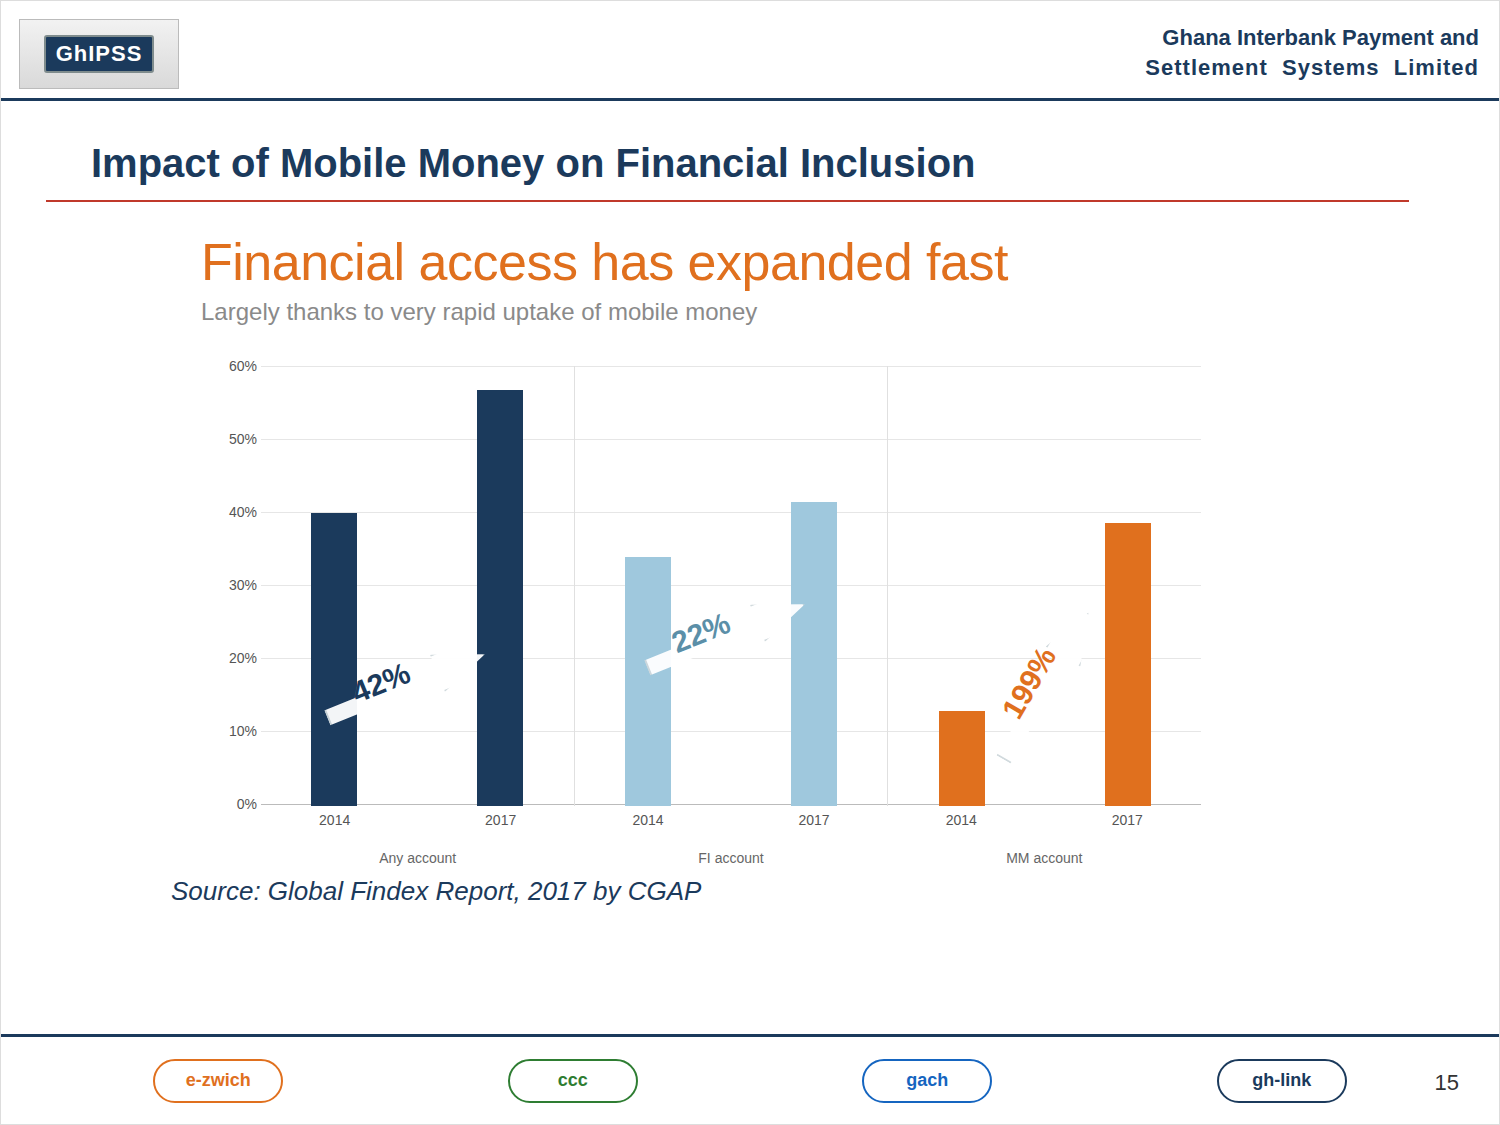GhIPSS
Ghana Interbank Payment and
Settlement Systems Limited
Impact of Mobile Money on Financial Inclusion
Financial access has expanded fast
Largely thanks to very rapid uptake of mobile money
60% 50% 40% 30% 20% 10% 0%
42%
22%
199%
20142017
Any account
20142017
FI account
20142017
MM account
Source: Global Findex Report, 2017 by CGAP
e-zwich
ccc
gach
gh-link
15